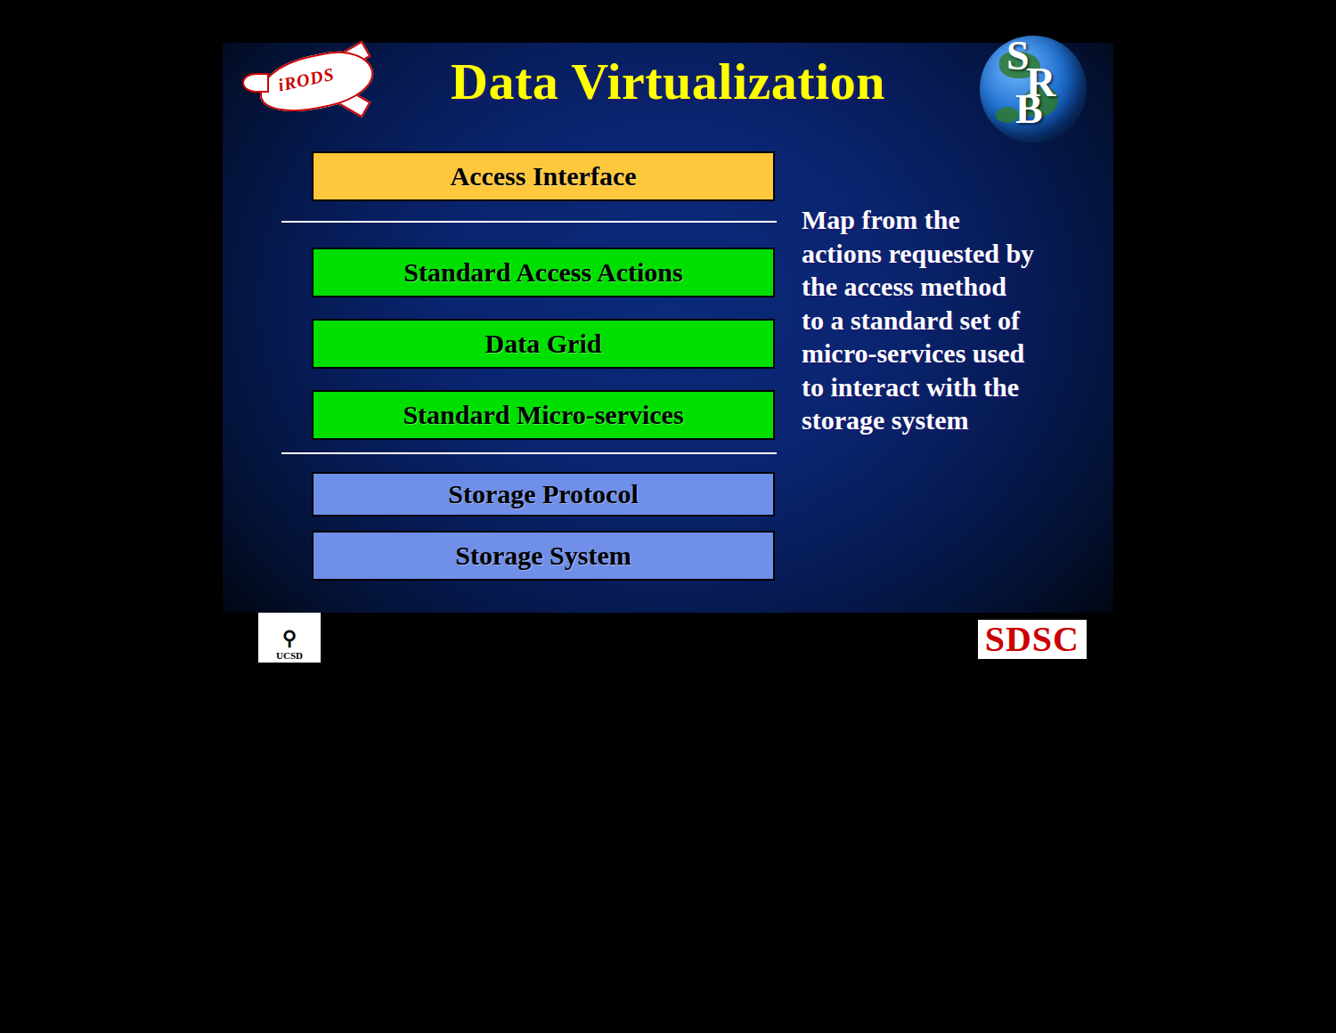iRODS
S R B
Data Virtualization
Access Interface
Standard Access Actions
Data Grid
Standard Micro-services
Storage Protocol
Storage System
Map from the
actions requested by
the access method
to a standard set of
micro-services used
to interact with the
storage system
⚲
UCSD
SDSC